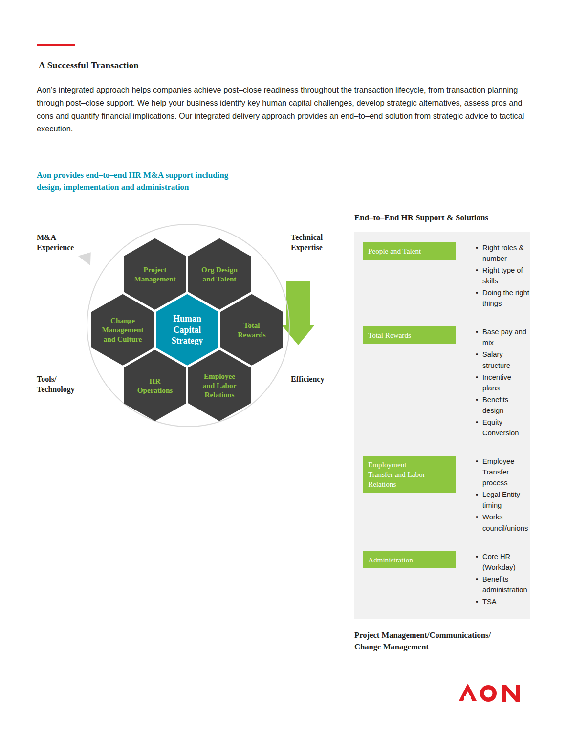A Successful Transaction
Aon's integrated approach helps companies achieve post–close readiness throughout the transaction lifecycle, from transaction planning through post–close support. We help your business identify key human capital challenges, develop strategic alternatives, assess pros and cons and quantify financial implications. Our integrated delivery approach provides an end–to–end solution from strategic advice to tactical execution.
Aon provides end–to–end HR M&A support including
design, implementation and administration
M&A
Experience Tools/
Technology Technical
Expertise Efficiency
Project
Management
Org Design
and Talent
Total
Rewards
Employee
and Labor
Relations
HR
Operations
Change
Management
and Culture
Human
Capital
Strategy
End–to–End HR Support & Solutions
People and Talent
Right roles & number
Right type of skills
Doing the right things
Total Rewards
Base pay and mix
Salary structure
Incentive plans
Benefits design
Equity Conversion
Employment
Transfer and Labor
Relations
Employee Transfer
process
Legal Entity timing
Works council/unions
Administration
Core HR (Workday)
Benefits administration
TSA
Project Management/Communications/
Change Management